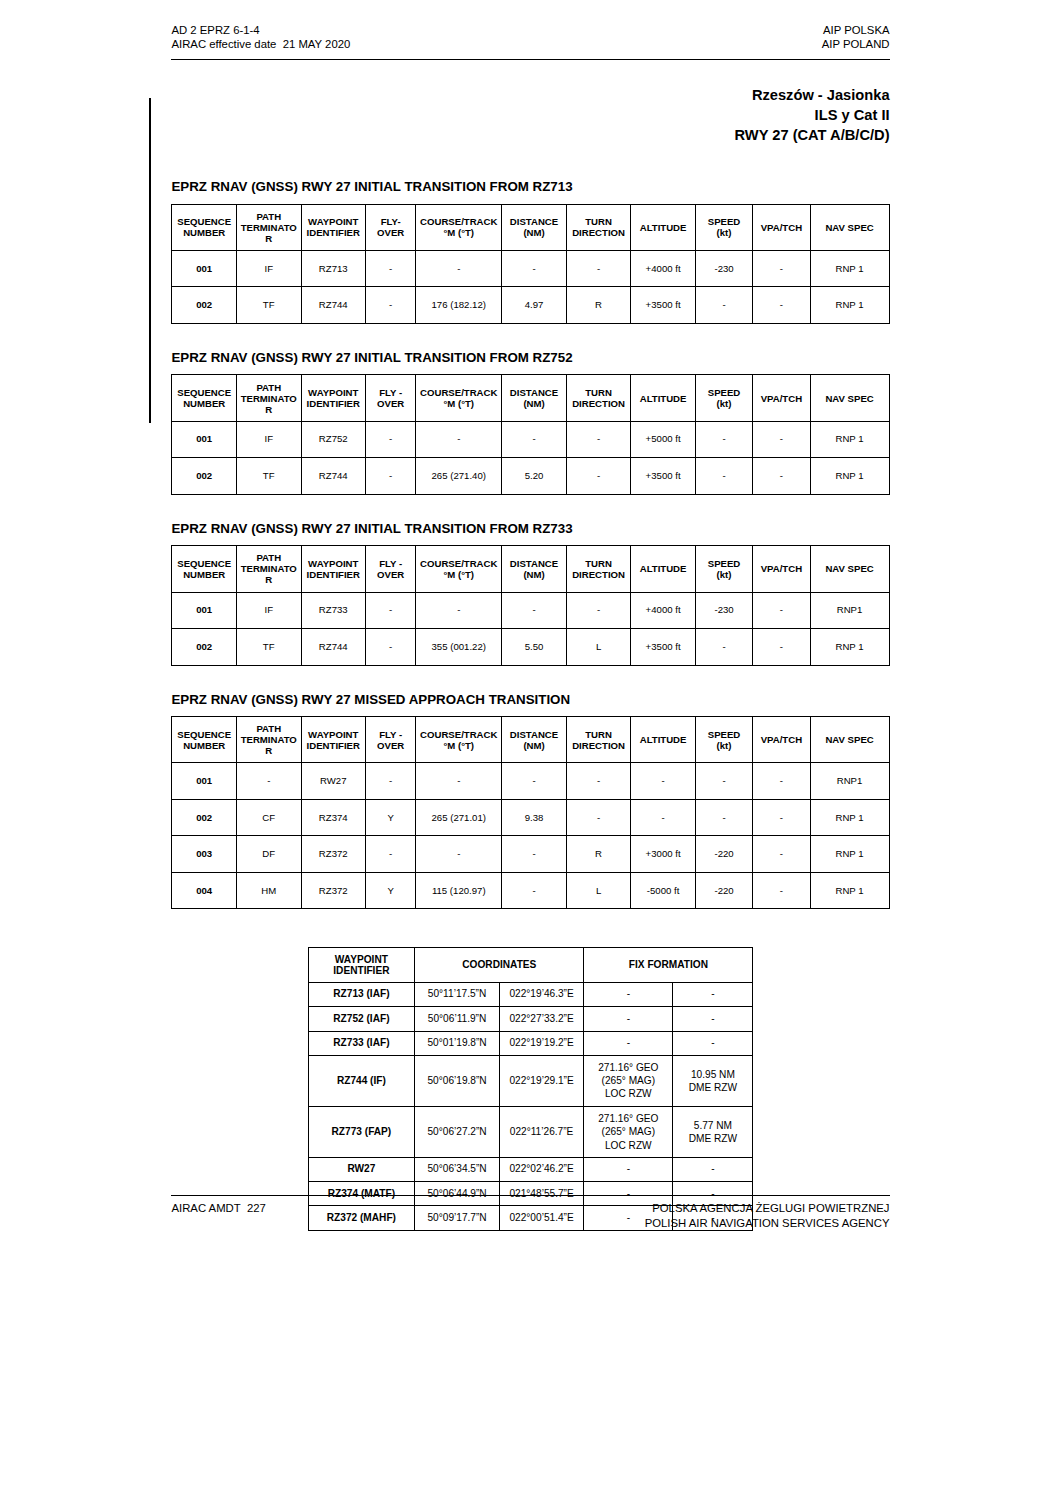AD 2 EPRZ 6-1-4
AIRAC effective date 21 MAY 2020
AIP POLSKA
AIP POLAND
Rzeszów - Jasionka
ILS y Cat II
RWY 27 (CAT A/B/C/D)
EPRZ RNAV (GNSS) RWY 27 INITIAL TRANSITION FROM RZ713
| SEQUENCE NUMBER | PATH TERMINATOR | WAYPOINT IDENTIFIER | FLY- OVER | COURSE/TRACK °M (°T) | DISTANCE (NM) | TURN DIRECTION | ALTITUDE | SPEED (kt) | VPA/TCH | NAV SPEC |
| --- | --- | --- | --- | --- | --- | --- | --- | --- | --- | --- |
| 001 | IF | RZ713 | - | - | - | - | +4000 ft | -230 | - | RNP 1 |
| 002 | TF | RZ744 | - | 176 (182.12) | 4.97 | R | +3500 ft | - | - | RNP 1 |
EPRZ RNAV (GNSS) RWY 27 INITIAL TRANSITION FROM RZ752
| SEQUENCE NUMBER | PATH TERMINATOR | WAYPOINT IDENTIFIER | FLY - OVER | COURSE/TRACK °M (°T) | DISTANCE (NM) | TURN DIRECTION | ALTITUDE | SPEED (kt) | VPA/TCH | NAV SPEC |
| --- | --- | --- | --- | --- | --- | --- | --- | --- | --- | --- |
| 001 | IF | RZ752 | - | - | - | - | +5000 ft | - | - | RNP 1 |
| 002 | TF | RZ744 | - | 265 (271.40) | 5.20 | - | +3500 ft | - | - | RNP 1 |
EPRZ RNAV (GNSS) RWY 27 INITIAL TRANSITION FROM RZ733
| SEQUENCE NUMBER | PATH TERMINATOR | WAYPOINT IDENTIFIER | FLY - OVER | COURSE/TRACK °M (°T) | DISTANCE (NM) | TURN DIRECTION | ALTITUDE | SPEED (kt) | VPA/TCH | NAV SPEC |
| --- | --- | --- | --- | --- | --- | --- | --- | --- | --- | --- |
| 001 | IF | RZ733 | - | - | - | - | +4000 ft | -230 | - | RNP1 |
| 002 | TF | RZ744 | - | 355 (001.22) | 5.50 | L | +3500 ft | - | - | RNP 1 |
EPRZ RNAV (GNSS) RWY 27 MISSED APPROACH TRANSITION
| SEQUENCE NUMBER | PATH TERMINATOR | WAYPOINT IDENTIFIER | FLY - OVER | COURSE/TRACK °M (°T) | DISTANCE (NM) | TURN DIRECTION | ALTITUDE | SPEED (kt) | VPA/TCH | NAV SPEC |
| --- | --- | --- | --- | --- | --- | --- | --- | --- | --- | --- |
| 001 | - | RW27 | - | - | - | - | - | - | - | RNP1 |
| 002 | CF | RZ374 | Y | 265 (271.01) | 9.38 | - | - | - | - | RNP 1 |
| 003 | DF | RZ372 | - | - | - | R | +3000 ft | -220 | - | RNP 1 |
| 004 | HM | RZ372 | Y | 115 (120.97) | - | L | -5000 ft | -220 | - | RNP 1 |
| WAYPOINT IDENTIFIER | COORDINATES | FIX FORMATION |
| --- | --- | --- |
| RZ713 (IAF) | 50°11’17.5”N | 022°19’46.3”E | - | - |
| RZ752 (IAF) | 50°06’11.9”N | 022°27’33.2”E | - | - |
| RZ733 (IAF) | 50°01’19.8”N | 022°19’19.2”E | - | - |
| RZ744 (IF) | 50°06’19.8”N | 022°19’29.1”E | 271.16° GEO (265° MAG) LOC RZW | 10.95 NM DME RZW |
| RZ773 (FAP) | 50°06’27.2”N | 022°11’26.7”E | 271.16° GEO (265° MAG) LOC RZW | 5.77 NM DME RZW |
| RW27 | 50°06’34.5”N | 022°02’46.2”E | - | - |
| RZ374 (MATF) | 50°06’44.9”N | 021°48’55.7”E | - | - |
| RZ372 (MAHF) | 50°09’17.7”N | 022°00’51.4”E | - | - |
AIRAC AMDT 227
POLSKA AGENCJA ŻEGLUGI POWIETRZNEJ
POLISH AIR NAVIGATION SERVICES AGENCY